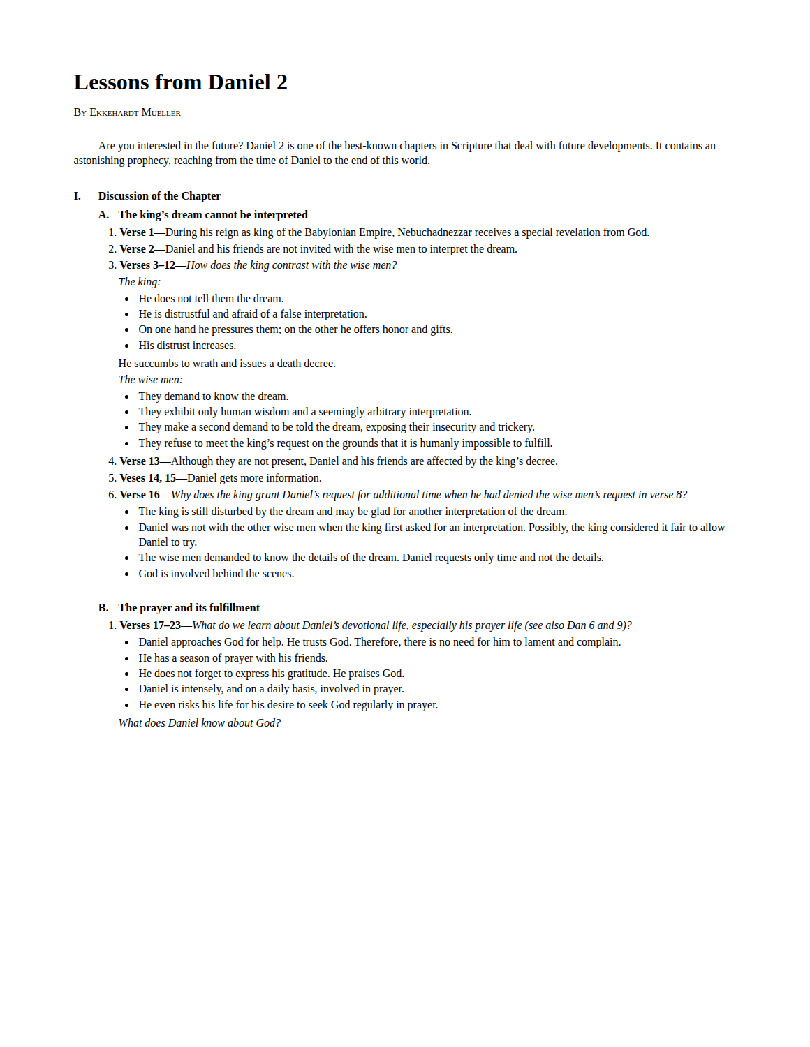Lessons from Daniel 2
By Ekkehardt Mueller
Are you interested in the future? Daniel 2 is one of the best-known chapters in Scripture that deal with future developments. It contains an astonishing prophecy, reaching from the time of Daniel to the end of this world.
I. Discussion of the Chapter
A. The king’s dream cannot be interpreted
1. Verse 1—During his reign as king of the Babylonian Empire, Nebuchadnezzar receives a special revelation from God.
2. Verse 2—Daniel and his friends are not invited with the wise men to interpret the dream.
3. Verses 3–12—How does the king contrast with the wise men?
The king:
He does not tell them the dream.
He is distrustful and afraid of a false interpretation.
On one hand he pressures them; on the other he offers honor and gifts.
His distrust increases.
He succumbs to wrath and issues a death decree.
The wise men:
They demand to know the dream.
They exhibit only human wisdom and a seemingly arbitrary interpretation.
They make a second demand to be told the dream, exposing their insecurity and trickery.
They refuse to meet the king’s request on the grounds that it is humanly impossible to fulfill.
4. Verse 13—Although they are not present, Daniel and his friends are affected by the king’s decree.
5. Veses 14, 15—Daniel gets more information.
6. Verse 16—Why does the king grant Daniel’s request for additional time when he had denied the wise men’s request in verse 8?
The king is still disturbed by the dream and may be glad for another interpretation of the dream.
Daniel was not with the other wise men when the king first asked for an interpretation. Possibly, the king considered it fair to allow Daniel to try.
The wise men demanded to know the details of the dream. Daniel requests only time and not the details.
God is involved behind the scenes.
B. The prayer and its fulfillment
1. Verses 17–23—What do we learn about Daniel’s devotional life, especially his prayer life (see also Dan 6 and 9)?
Daniel approaches God for help. He trusts God. Therefore, there is no need for him to lament and complain.
He has a season of prayer with his friends.
He does not forget to express his gratitude. He praises God.
Daniel is intensely, and on a daily basis, involved in prayer.
He even risks his life for his desire to seek God regularly in prayer.
What does Daniel know about God?